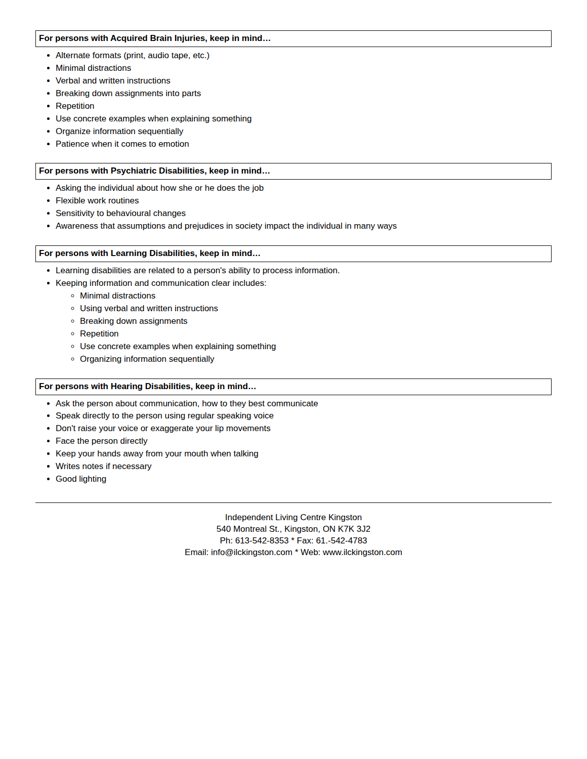For persons with Acquired Brain Injuries, keep in mind…
Alternate formats (print, audio tape, etc.)
Minimal distractions
Verbal and written instructions
Breaking down assignments into parts
Repetition
Use concrete examples when explaining something
Organize information sequentially
Patience when it comes to emotion
For persons with Psychiatric Disabilities, keep in mind…
Asking the individual about how she or he does the job
Flexible work routines
Sensitivity to behavioural changes
Awareness that assumptions and prejudices in society impact the individual in many ways
For persons with Learning Disabilities, keep in mind…
Learning disabilities are related to a person's ability to process information.
Keeping information and communication clear includes:
Minimal distractions
Using verbal and written instructions
Breaking down assignments
Repetition
Use concrete examples when explaining something
Organizing information sequentially
For persons with Hearing Disabilities, keep in mind…
Ask the person about communication, how to they best communicate
Speak directly to the person using regular speaking voice
Don't raise your voice or exaggerate your lip movements
Face the person directly
Keep your hands away from your mouth when talking
Writes notes if necessary
Good lighting
Independent Living Centre Kingston
540 Montreal St., Kingston, ON K7K 3J2
Ph: 613-542-8353 * Fax: 61.-542-4783
Email: info@ilckingston.com * Web: www.ilckingston.com